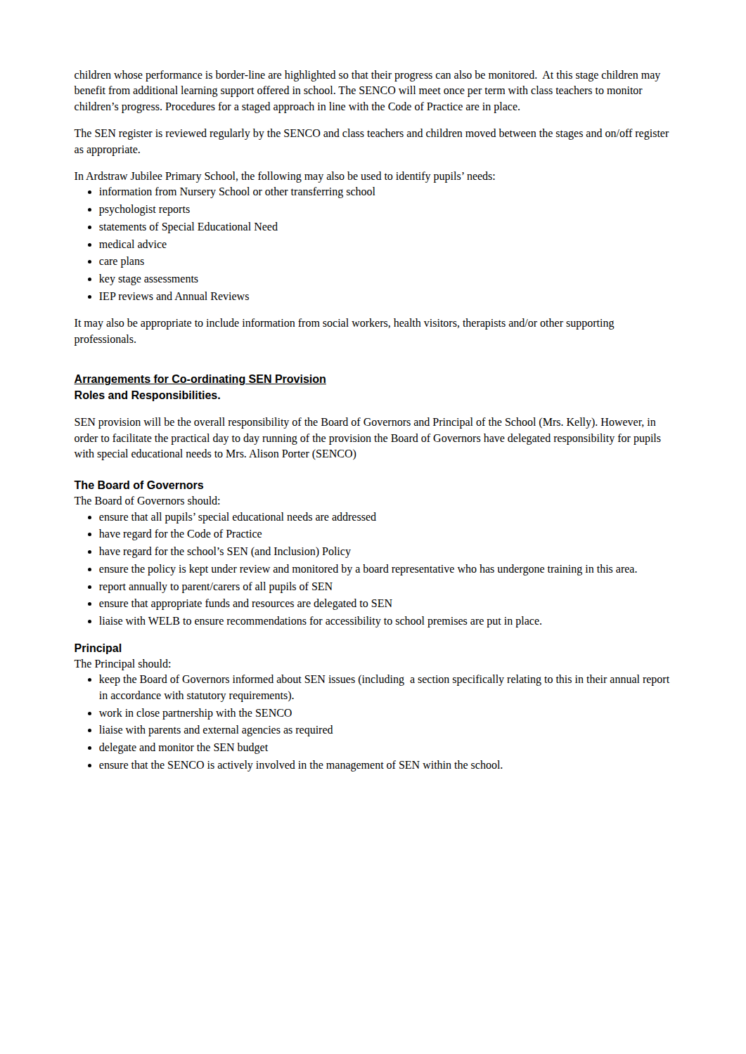children whose performance is border-line are highlighted so that their progress can also be monitored. At this stage children may benefit from additional learning support offered in school. The SENCO will meet once per term with class teachers to monitor children’s progress. Procedures for a staged approach in line with the Code of Practice are in place.
The SEN register is reviewed regularly by the SENCO and class teachers and children moved between the stages and on/off register as appropriate.
In Ardstraw Jubilee Primary School, the following may also be used to identify pupils’ needs:
information from Nursery School or other transferring school
psychologist reports
statements of Special Educational Need
medical advice
care plans
key stage assessments
IEP reviews and Annual Reviews
It may also be appropriate to include information from social workers, health visitors, therapists and/or other supporting professionals.
Arrangements for Co-ordinating SEN Provision
Roles and Responsibilities.
SEN provision will be the overall responsibility of the Board of Governors and Principal of the School (Mrs. Kelly). However, in order to facilitate the practical day to day running of the provision the Board of Governors have delegated responsibility for pupils with special educational needs to Mrs. Alison Porter (SENCO)
The Board of Governors
The Board of Governors should:
ensure that all pupils’ special educational needs are addressed
have regard for the Code of Practice
have regard for the school’s SEN (and Inclusion) Policy
ensure the policy is kept under review and monitored by a board representative who has undergone training in this area.
report annually to parent/carers of all pupils of SEN
ensure that appropriate funds and resources are delegated to SEN
liaise with WELB to ensure recommendations for accessibility to school premises are put in place.
Principal
The Principal should:
keep the Board of Governors informed about SEN issues (including a section specifically relating to this in their annual report in accordance with statutory requirements).
work in close partnership with the SENCO
liaise with parents and external agencies as required
delegate and monitor the SEN budget
ensure that the SENCO is actively involved in the management of SEN within the school.